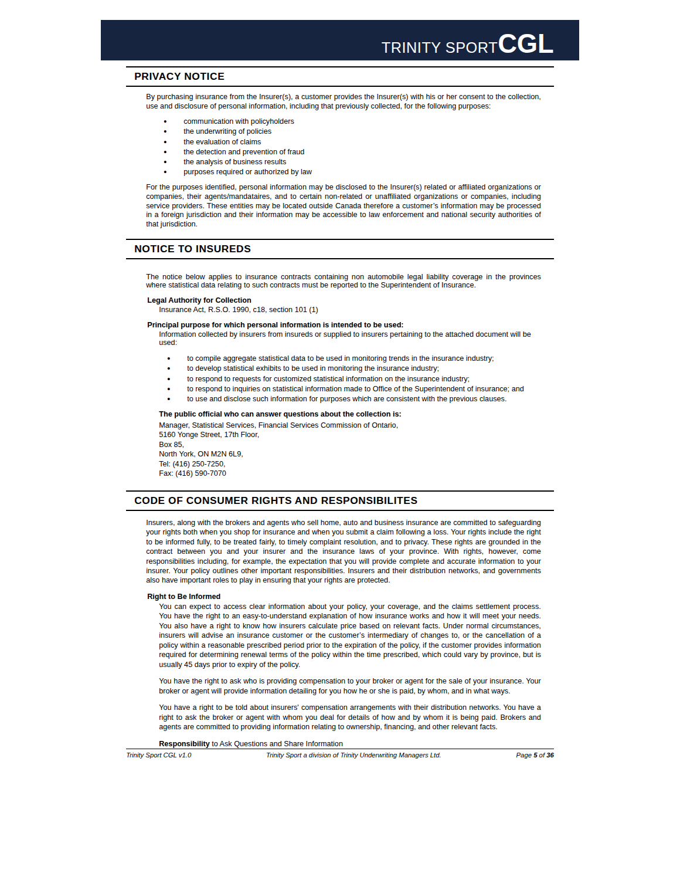TRINITY SPORT CGL
PRIVACY NOTICE
By purchasing insurance from the Insurer(s), a customer provides the Insurer(s) with his or her consent to the collection, use and disclosure of personal information, including that previously collected, for the following purposes:
communication with policyholders
the underwriting of policies
the evaluation of claims
the detection and prevention of fraud
the analysis of business results
purposes required or authorized by law
For the purposes identified, personal information may be disclosed to the Insurer(s) related or affiliated organizations or companies, their agents/mandataires, and to certain non-related or unaffiliated organizations or companies, including service providers. These entities may be located outside Canada therefore a customer’s information may be processed in a foreign jurisdiction and their information may be accessible to law enforcement and national security authorities of that jurisdiction.
NOTICE TO INSUREDS
The notice below applies to insurance contracts containing non automobile legal liability coverage in the provinces where statistical data relating to such contracts must be reported to the Superintendent of Insurance.
Legal Authority for Collection
Insurance Act, R.S.O. 1990, c18, section 101 (1)
Principal purpose for which personal information is intended to be used:
Information collected by insurers from insureds or supplied to insurers pertaining to the attached document will be used:
to compile aggregate statistical data to be used in monitoring trends in the insurance industry;
to develop statistical exhibits to be used in monitoring the insurance industry;
to respond to requests for customized statistical information on the insurance industry;
to respond to inquiries on statistical information made to Office of the Superintendent of insurance; and
to use and disclose such information for purposes which are consistent with the previous clauses.
The public official who can answer questions about the collection is:
Manager, Statistical Services, Financial Services Commission of Ontario,
5160 Yonge Street, 17th Floor,
Box 85,
North York, ON M2N 6L9,
Tel: (416) 250-7250,
Fax: (416) 590-7070
CODE OF CONSUMER RIGHTS AND RESPONSIBILITES
Insurers, along with the brokers and agents who sell home, auto and business insurance are committed to safeguarding your rights both when you shop for insurance and when you submit a claim following a loss. Your rights include the right to be informed fully, to be treated fairly, to timely complaint resolution, and to privacy. These rights are grounded in the contract between you and your insurer and the insurance laws of your province. With rights, however, come responsibilities including, for example, the expectation that you will provide complete and accurate information to your insurer. Your policy outlines other important responsibilities. Insurers and their distribution networks, and governments also have important roles to play in ensuring that your rights are protected.
Right to Be Informed
You can expect to access clear information about your policy, your coverage, and the claims settlement process. You have the right to an easy-to-understand explanation of how insurance works and how it will meet your needs. You also have a right to know how insurers calculate price based on relevant facts. Under normal circumstances, insurers will advise an insurance customer or the customer’s intermediary of changes to, or the cancellation of a policy within a reasonable prescribed period prior to the expiration of the policy, if the customer provides information required for determining renewal terms of the policy within the time prescribed, which could vary by province, but is usually 45 days prior to expiry of the policy.
You have the right to ask who is providing compensation to your broker or agent for the sale of your insurance. Your broker or agent will provide information detailing for you how he or she is paid, by whom, and in what ways.
You have a right to be told about insurers' compensation arrangements with their distribution networks. You have a right to ask the broker or agent with whom you deal for details of how and by whom it is being paid. Brokers and agents are committed to providing information relating to ownership, financing, and other relevant facts.
Responsibility to Ask Questions and Share Information
Trinity Sport CGL v1.0
Trinity Sport a division of Trinity Underwriting Managers Ltd.
Page 5 of 36